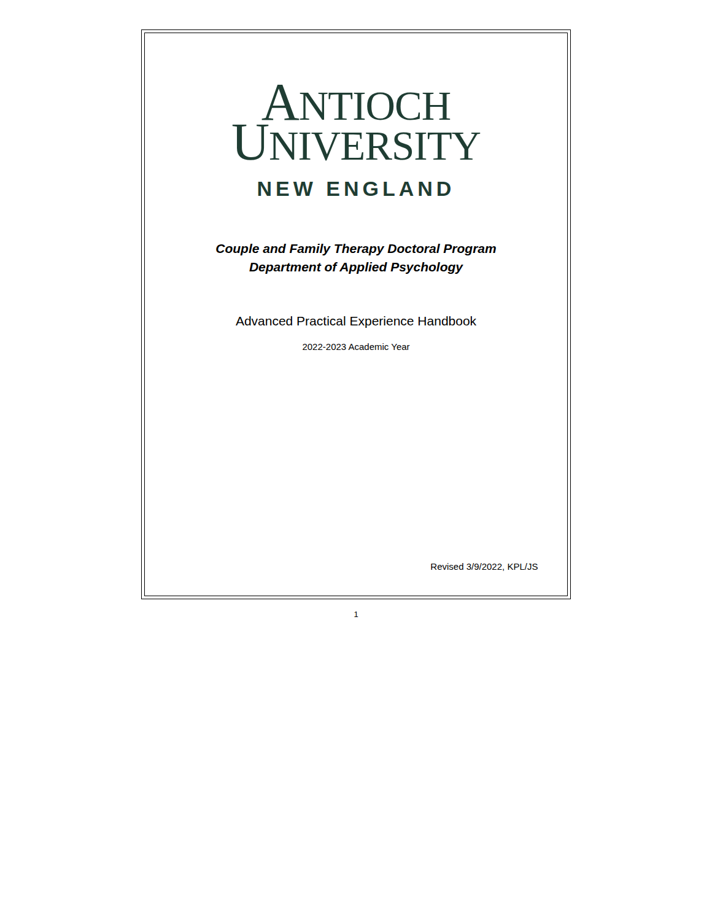ANTIOCH UNIVERSITY NEW ENGLAND
Couple and Family Therapy Doctoral Program
Department of Applied Psychology
Advanced Practical Experience Handbook
2022-2023 Academic Year
Revised 3/9/2022, KPL/JS
1